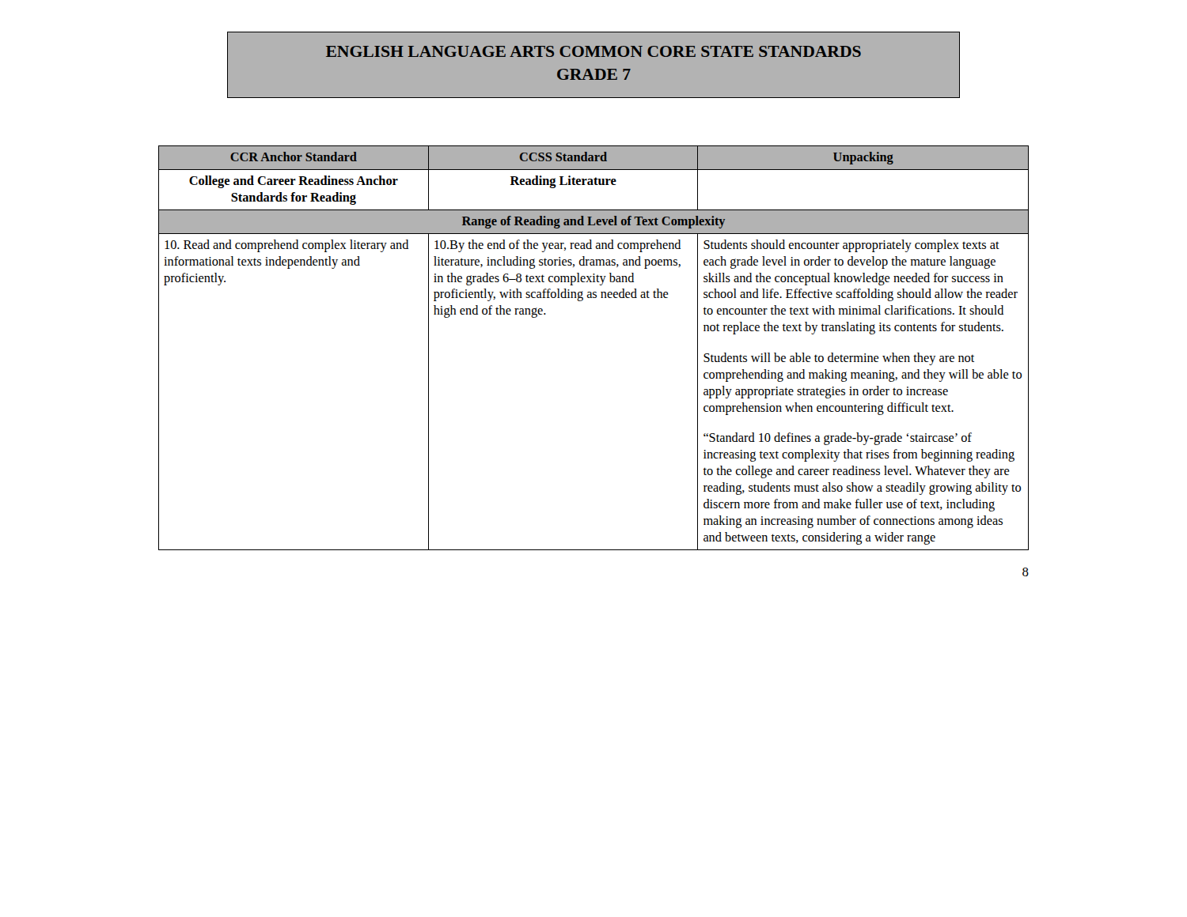ENGLISH LANGUAGE ARTS COMMON CORE STATE STANDARDS
GRADE 7
| CCR Anchor Standard | CCSS Standard | Unpacking |
| --- | --- | --- |
| College and Career Readiness Anchor Standards for Reading | Reading Literature | |
| Range of Reading and Level of Text Complexity |
| 10. Read and comprehend complex literary and informational texts independently and proficiently. | 10.By the end of the year, read and comprehend literature, including stories, dramas, and poems, in the grades 6–8 text complexity band proficiently, with scaffolding as needed at the high end of the range. | Students should encounter appropriately complex texts at each grade level in order to develop the mature language skills and the conceptual knowledge needed for success in school and life. Effective scaffolding should allow the reader to encounter the text with minimal clarifications. It should not replace the text by translating its contents for students. Students will be able to determine when they are not comprehending and making meaning, and they will be able to apply appropriate strategies in order to increase comprehension when encountering difficult text. “Standard 10 defines a grade-by-grade ‘staircase’ of increasing text complexity that rises from beginning reading to the college and career readiness level. Whatever they are reading, students must also show a steadily growing ability to discern more from and make fuller use of text, including making an increasing number of connections among ideas and between texts, considering a wider range |
8